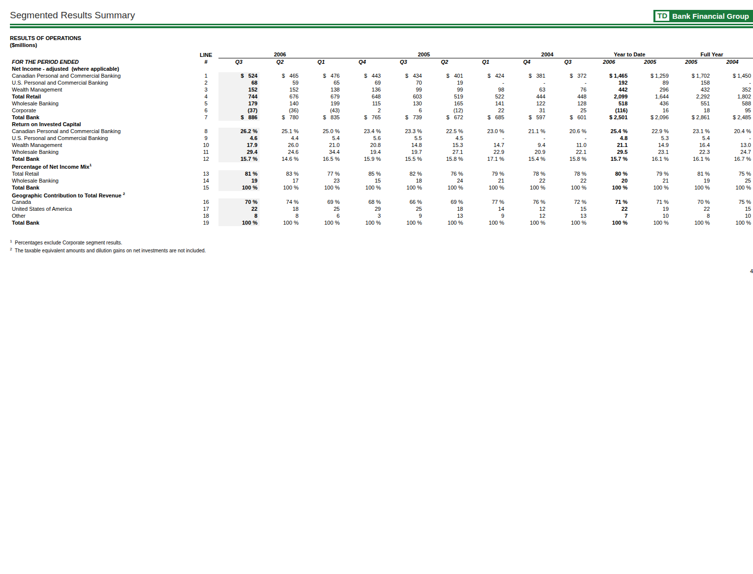Segmented Results Summary
TDBank Financial Group
RESULTS OF OPERATIONS
($millions)
| | LINE | 2006 | 2005 | 2004 | Year to Date | Full Year |
| --- | --- | --- | --- | --- | --- | --- |
| FOR THE PERIOD ENDED | # | Q3 | Q2 | Q1 | Q4 | Q3 | Q2 | Q1 | Q4 | Q3 | 2006 | 2005 | 2005 | 2004 |
| Net Income - adjusted (where applicable) | | | | | | | | | | | | | | |
| Canadian Personal and Commercial Banking | 1 | $ 524 | $ 465 | $ 476 | $ 443 | $ 434 | $ 401 | $ 424 | $ 381 | $ 372 | $ 1,465 | $ 1,259 | $ 1,702 | $ 1,450 |
| U.S. Personal and Commercial Banking | 2 | 68 | 59 | 65 | 69 | 70 | 19 | - | - | - | 192 | 89 | 158 | - |
| Wealth Management | 3 | 152 | 152 | 138 | 136 | 99 | 99 | 98 | 63 | 76 | 442 | 296 | 432 | 352 |
| Total Retail | 4 | 744 | 676 | 679 | 648 | 603 | 519 | 522 | 444 | 448 | 2,099 | 1,644 | 2,292 | 1,802 |
| Wholesale Banking | 5 | 179 | 140 | 199 | 115 | 130 | 165 | 141 | 122 | 128 | 518 | 436 | 551 | 588 |
| Corporate | 6 | (37) | (36) | (43) | 2 | 6 | (12) | 22 | 31 | 25 | (116) | 16 | 18 | 95 |
| Total Bank | 7 | $ 886 | $ 780 | $ 835 | $ 765 | $ 739 | $ 672 | $ 685 | $ 597 | $ 601 | $ 2,501 | $ 2,096 | $ 2,861 | $ 2,485 |
| Return on Invested Capital | | | | | | | | | | | | | | |
| Canadian Personal and Commercial Banking | 8 | 26.2 % | 25.1 % | 25.0 % | 23.4 % | 23.3 % | 22.5 % | 23.0 % | 21.1 % | 20.6 % | 25.4 % | 22.9 % | 23.1 % | 20.4 % |
| U.S. Personal and Commercial Banking | 9 | 4.6 | 4.4 | 5.4 | 5.6 | 5.5 | 4.5 | - | - | - | 4.8 | 5.3 | 5.4 | - |
| Wealth Management | 10 | 17.9 | 26.0 | 21.0 | 20.8 | 14.8 | 15.3 | 14.7 | 9.4 | 11.0 | 21.1 | 14.9 | 16.4 | 13.0 |
| Wholesale Banking | 11 | 29.4 | 24.6 | 34.4 | 19.4 | 19.7 | 27.1 | 22.9 | 20.9 | 22.1 | 29.5 | 23.1 | 22.3 | 24.7 |
| Total Bank | 12 | 15.7 % | 14.6 % | 16.5 % | 15.9 % | 15.5 % | 15.8 % | 17.1 % | 15.4 % | 15.8 % | 15.7 % | 16.1 % | 16.1 % | 16.7 % |
| Percentage of Net Income Mix 1 | | | | | | | | | | | | | | |
| Total Retail | 13 | 81 % | 83 % | 77 % | 85 % | 82 % | 76 % | 79 % | 78 % | 78 % | 80 % | 79 % | 81 % | 75 % |
| Wholesale Banking | 14 | 19 | 17 | 23 | 15 | 18 | 24 | 21 | 22 | 22 | 20 | 21 | 19 | 25 |
| Total Bank | 15 | 100 % | 100 % | 100 % | 100 % | 100 % | 100 % | 100 % | 100 % | 100 % | 100 % | 100 % | 100 % | 100 % |
| Geographic Contribution to Total Revenue 2 | | | | | | | | | | | | | | |
| Canada | 16 | 70 % | 74 % | 69 % | 68 % | 66 % | 69 % | 77 % | 76 % | 72 % | 71 % | 71 % | 70 % | 75 % |
| United States of America | 17 | 22 | 18 | 25 | 29 | 25 | 18 | 14 | 12 | 15 | 22 | 19 | 22 | 15 |
| Other | 18 | 8 | 8 | 6 | 3 | 9 | 13 | 9 | 12 | 13 | 7 | 10 | 8 | 10 |
| Total Bank | 19 | 100 % | 100 % | 100 % | 100 % | 100 % | 100 % | 100 % | 100 % | 100 % | 100 % | 100 % | 100 % | 100 % |
1 Percentages exclude Corporate segment results.
2 The taxable equivalent amounts and dilution gains on net investments are not included.
4